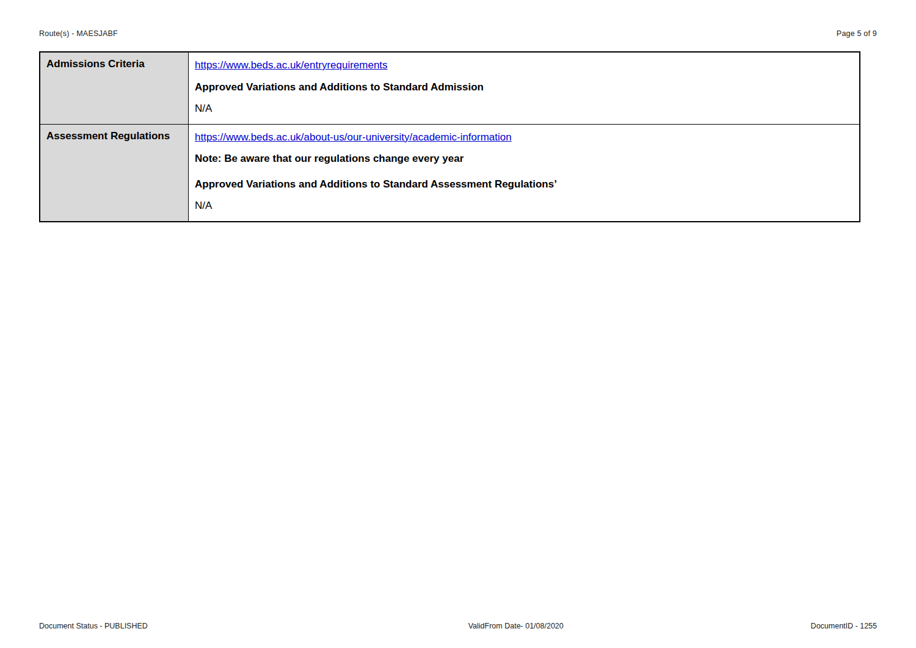Route(s) - MAESJABF
Page 5 of 9
| Admissions Criteria | https://www.beds.ac.uk/entryrequirements Approved Variations and Additions to Standard Admission N/A |
| Assessment Regulations | https://www.beds.ac.uk/about-us/our-university/academic-information Note: Be aware that our regulations change every year Approved Variations and Additions to Standard Assessment Regulations’ N/A |
Document Status - PUBLISHED
ValidFrom Date- 01/08/2020
DocumentID - 1255